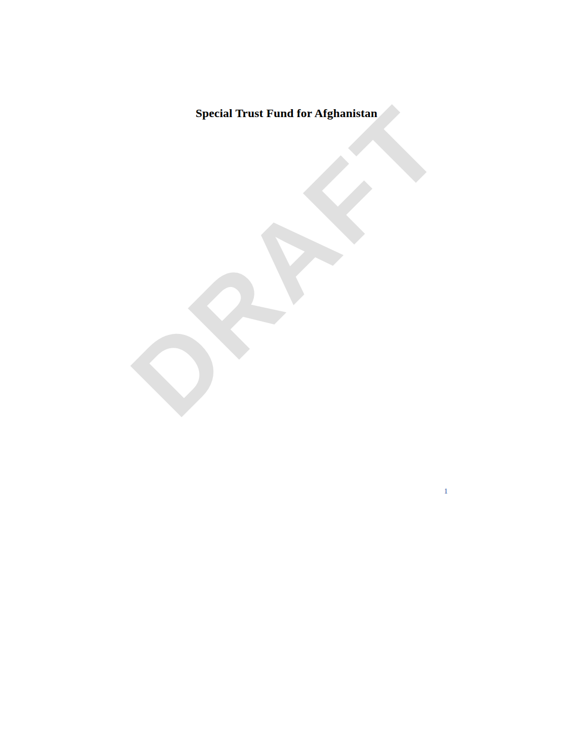DRAFT
Special Trust Fund for Afghanistan
1